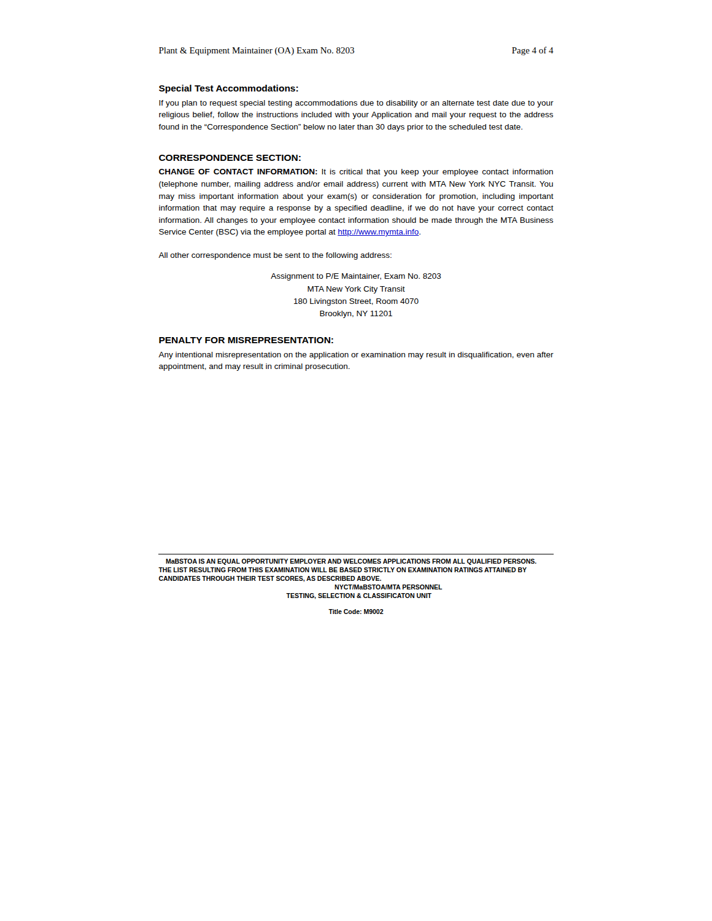Plant & Equipment Maintainer (OA) Exam No. 8203 Page 4 of 4
Special Test Accommodations:
If you plan to request special testing accommodations due to disability or an alternate test date due to your religious belief, follow the instructions included with your Application and mail your request to the address found in the “Correspondence Section” below no later than 30 days prior to the scheduled test date.
CORRESPONDENCE SECTION:
CHANGE OF CONTACT INFORMATION: It is critical that you keep your employee contact information (telephone number, mailing address and/or email address) current with MTA New York NYC Transit. You may miss important information about your exam(s) or consideration for promotion, including important information that may require a response by a specified deadline, if we do not have your correct contact information. All changes to your employee contact information should be made through the MTA Business Service Center (BSC) via the employee portal at http://www.mymta.info.
All other correspondence must be sent to the following address:
Assignment to P/E Maintainer, Exam No. 8203
MTA New York City Transit
180 Livingston Street, Room 4070
Brooklyn, NY 11201
PENALTY FOR MISREPRESENTATION:
Any intentional misrepresentation on the application or examination may result in disqualification, even after appointment, and may result in criminal prosecution.
MaBSTOA IS AN EQUAL OPPORTUNITY EMPLOYER AND WELCOMES APPLICATIONS FROM ALL QUALIFIED PERSONS.
THE LIST RESULTING FROM THIS EXAMINATION WILL BE BASED STRICTLY ON EXAMINATION RATINGS ATTAINED BY
CANDIDATES THROUGH THEIR TEST SCORES, AS DESCRIBED ABOVE.
NYCT/MaBSTOA/MTA PERSONNEL
TESTING, SELECTION & CLASSIFICATON UNIT
Title Code: M9002